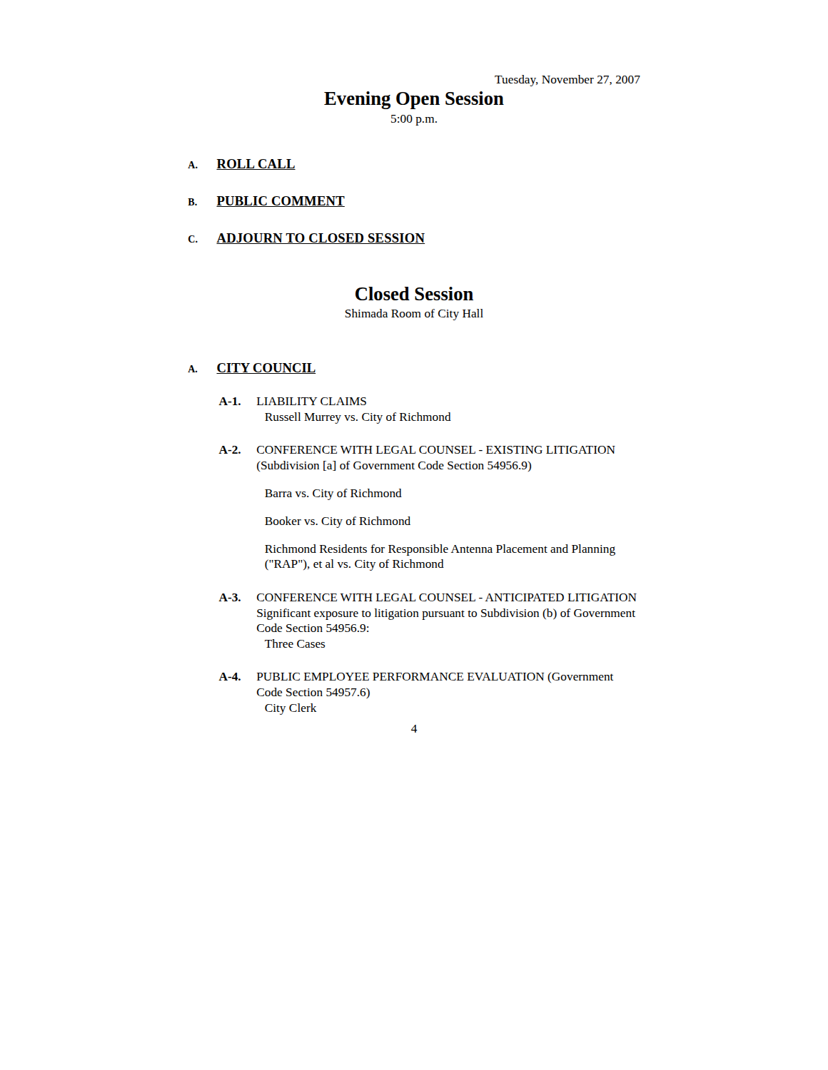Tuesday, November 27, 2007
Evening Open Session
5:00 p.m.
A. ROLL CALL
B. PUBLIC COMMENT
C. ADJOURN TO CLOSED SESSION
Closed Session
Shimada Room of City Hall
A. CITY COUNCIL
A-1. LIABILITY CLAIMS Russell Murrey vs. City of Richmond
A-2. CONFERENCE WITH LEGAL COUNSEL - EXISTING LITIGATION (Subdivision [a] of Government Code Section 54956.9)
Barra vs. City of Richmond
Booker vs. City of Richmond
Richmond Residents for Responsible Antenna Placement and Planning ("RAP"), et al vs. City of Richmond
A-3. CONFERENCE WITH LEGAL COUNSEL - ANTICIPATED LITIGATION Significant exposure to litigation pursuant to Subdivision (b) of Government Code Section 54956.9: Three Cases
A-4. PUBLIC EMPLOYEE PERFORMANCE EVALUATION (Government Code Section 54957.6) City Clerk
4